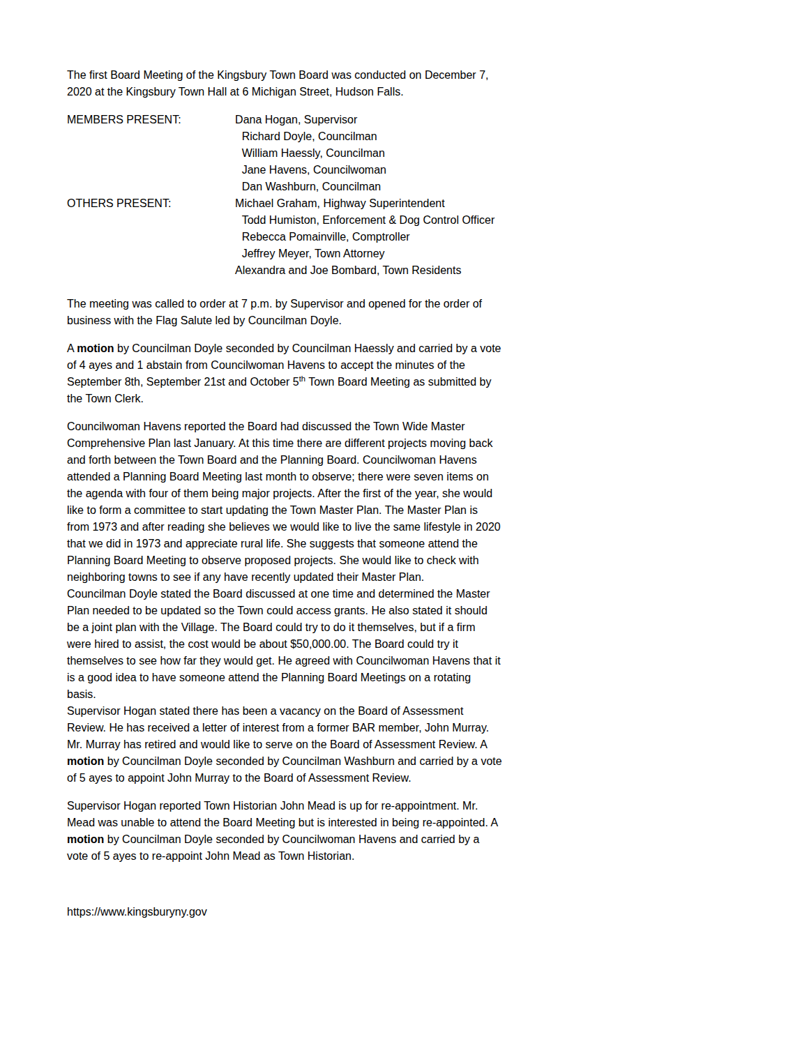The first Board Meeting of the Kingsbury Town Board was conducted on December 7, 2020 at the Kingsbury Town Hall at 6 Michigan Street, Hudson Falls.
| MEMBERS PRESENT: | Dana Hogan, Supervisor Richard Doyle, Councilman William Haessly, Councilman Jane Havens, Councilwoman Dan Washburn, Councilman |
| OTHERS PRESENT: | Michael Graham, Highway Superintendent Todd Humiston, Enforcement & Dog Control Officer Rebecca Pomainville, Comptroller Jeffrey Meyer, Town Attorney Alexandra and Joe Bombard, Town Residents |
The meeting was called to order at 7 p.m. by Supervisor and opened for the order of business with the Flag Salute led by Councilman Doyle.
A motion by Councilman Doyle seconded by Councilman Haessly and carried by a vote of 4 ayes and 1 abstain from Councilwoman Havens to accept the minutes of the September 8th, September 21st and October 5th Town Board Meeting as submitted by the Town Clerk.
Councilwoman Havens reported the Board had discussed the Town Wide Master Comprehensive Plan last January. At this time there are different projects moving back and forth between the Town Board and the Planning Board. Councilwoman Havens attended a Planning Board Meeting last month to observe; there were seven items on the agenda with four of them being major projects. After the first of the year, she would like to form a committee to start updating the Town Master Plan. The Master Plan is from 1973 and after reading she believes we would like to live the same lifestyle in 2020 that we did in 1973 and appreciate rural life. She suggests that someone attend the Planning Board Meeting to observe proposed projects. She would like to check with neighboring towns to see if any have recently updated their Master Plan.
Councilman Doyle stated the Board discussed at one time and determined the Master Plan needed to be updated so the Town could access grants. He also stated it should be a joint plan with the Village. The Board could try to do it themselves, but if a firm were hired to assist, the cost would be about $50,000.00. The Board could try it themselves to see how far they would get. He agreed with Councilwoman Havens that it is a good idea to have someone attend the Planning Board Meetings on a rotating basis.
Supervisor Hogan stated there has been a vacancy on the Board of Assessment Review. He has received a letter of interest from a former BAR member, John Murray. Mr. Murray has retired and would like to serve on the Board of Assessment Review. A motion by Councilman Doyle seconded by Councilman Washburn and carried by a vote of 5 ayes to appoint John Murray to the Board of Assessment Review.
Supervisor Hogan reported Town Historian John Mead is up for re-appointment. Mr. Mead was unable to attend the Board Meeting but is interested in being re-appointed. A motion by Councilman Doyle seconded by Councilwoman Havens and carried by a vote of 5 ayes to re-appoint John Mead as Town Historian.
https://www.kingsburyny.gov